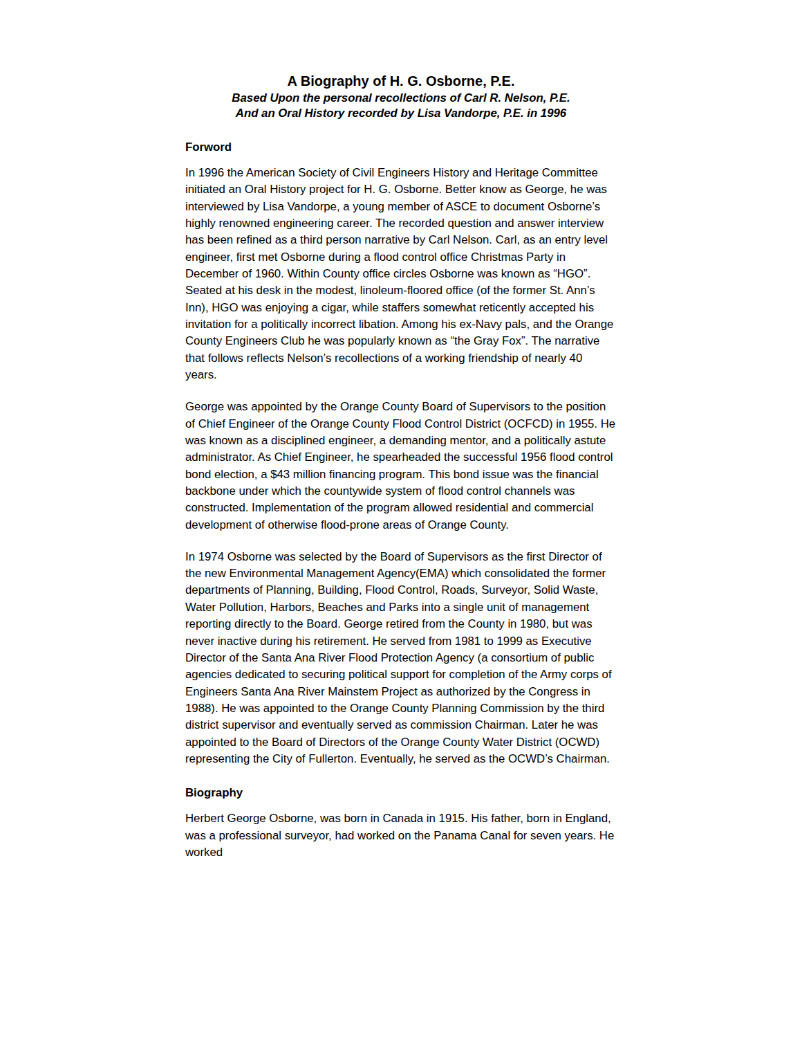A Biography of H. G. Osborne, P.E.
Based Upon the personal recollections of Carl R. Nelson, P.E.
And an Oral History recorded by Lisa Vandorpe, P.E. in 1996
Forword
In 1996 the American Society of Civil Engineers History and Heritage Committee initiated an Oral History project for H. G. Osborne. Better know as George, he was interviewed by Lisa Vandorpe, a young member of ASCE to document Osborne’s highly renowned engineering career. The recorded question and answer interview has been refined as a third person narrative by Carl Nelson. Carl, as an entry level engineer, first met Osborne during a flood control office Christmas Party in December of 1960. Within County office circles Osborne was known as “HGO”. Seated at his desk in the modest, linoleum-floored office (of the former St. Ann’s Inn), HGO was enjoying a cigar, while staffers somewhat reticently accepted his invitation for a politically incorrect libation. Among his ex-Navy pals, and the Orange County Engineers Club he was popularly known as “the Gray Fox”. The narrative that follows reflects Nelson’s recollections of a working friendship of nearly 40 years.
George was appointed by the Orange County Board of Supervisors to the position of Chief Engineer of the Orange County Flood Control District (OCFCD) in 1955. He was known as a disciplined engineer, a demanding mentor, and a politically astute administrator. As Chief Engineer, he spearheaded the successful 1956 flood control bond election, a $43 million financing program. This bond issue was the financial backbone under which the countywide system of flood control channels was constructed. Implementation of the program allowed residential and commercial development of otherwise flood-prone areas of Orange County.
In 1974 Osborne was selected by the Board of Supervisors as the first Director of the new Environmental Management Agency(EMA) which consolidated the former departments of Planning, Building, Flood Control, Roads, Surveyor, Solid Waste, Water Pollution, Harbors, Beaches and Parks into a single unit of management reporting directly to the Board. George retired from the County in 1980, but was never inactive during his retirement. He served from 1981 to 1999 as Executive Director of the Santa Ana River Flood Protection Agency (a consortium of public agencies dedicated to securing political support for completion of the Army corps of Engineers Santa Ana River Mainstem Project as authorized by the Congress in 1988). He was appointed to the Orange County Planning Commission by the third district supervisor and eventually served as commission Chairman. Later he was appointed to the Board of Directors of the Orange County Water District (OCWD) representing the City of Fullerton. Eventually, he served as the OCWD’s Chairman.
Biography
Herbert George Osborne, was born in Canada in 1915. His father, born in England, was a professional surveyor, had worked on the Panama Canal for seven years. He worked